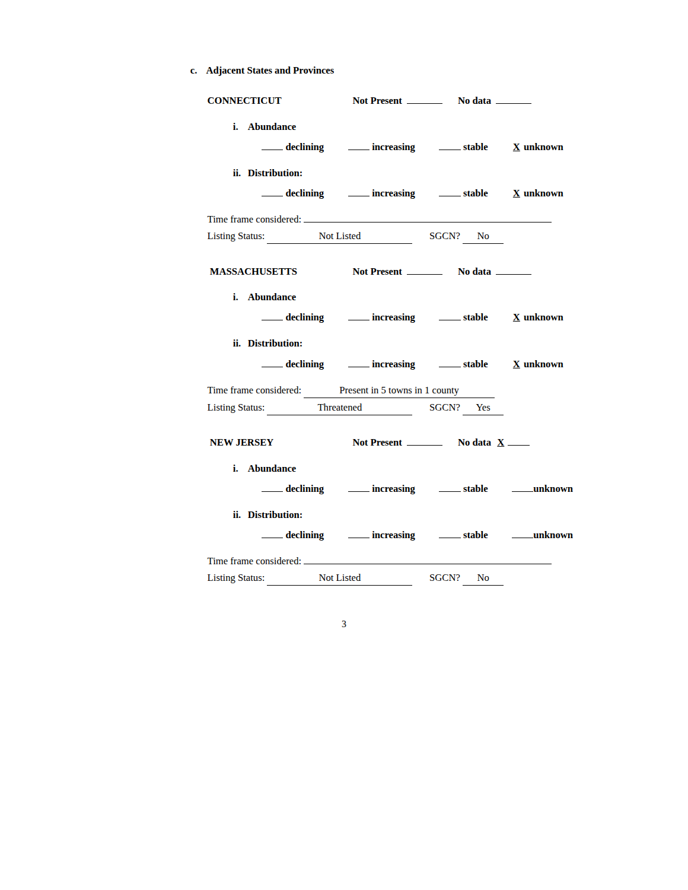c. Adjacent States and Provinces
CONNECTICUT Not Present No data
i. Abundance
declining increasing stable X unknown
ii. Distribution:
declining increasing stable X unknown
Time frame considered:
Listing Status: Not Listed SGCN? No
MASSACHUSETTS Not Present No data
i. Abundance
declining increasing stable X unknown
ii. Distribution:
declining increasing stable X unknown
Time frame considered: Present in 5 towns in 1 county
Listing Status: Threatened SGCN? Yes
NEW JERSEY Not Present No data X
i. Abundance
declining increasing stable unknown
ii. Distribution:
declining increasing stable unknown
Time frame considered:
Listing Status: Not Listed SGCN? No
3